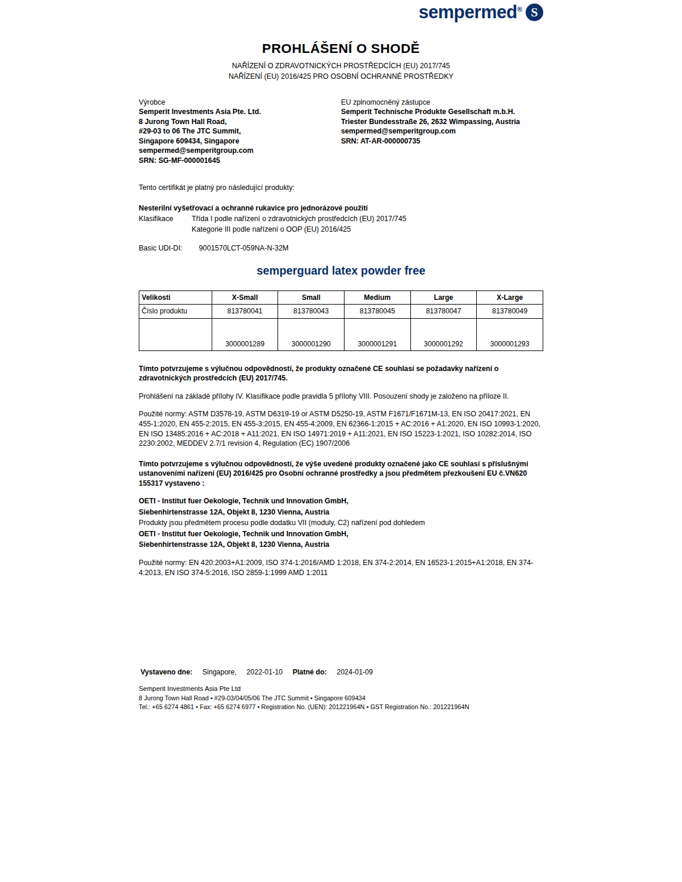sempermed®S
PROHLÁŠENÍ O SHODĚ
NAŘÍZENÍ O ZDRAVOTNICKÝCH PROSTŘEDCÍCH (EU) 2017/745
NAŘÍZENÍ (EU) 2016/425 PRO OSOBNÍ OCHRANNÉ PROSTŘEDKY
| Výrobce | EU zplnomocněný zástupce |
| Semperit Investments Asia Pte. Ltd. 8 Jurong Town Hall Road, #29-03 to 06 The JTC Summit, Singapore 609434, Singapore sempermed@semperitgroup.com SRN: SG-MF-000001645 | Semperit Technische Produkte Gesellschaft m.b.H. Triester Bundesstraße 26, 2632 Wimpassing, Austria sempermed@semperitgroup.com SRN: AT-AR-000000735 |
Tento certifikát je platný pro následující produkty:
Nesterilní vyšetřovací a ochranné rukavice pro jednorázové použití
| Klasifikace | Třída I podle nařízení o zdravotnických prostředcích (EU) 2017/745 |
| | Kategorie III podle nařízení o OOP (EU) 2016/425 |
Basic UDI-DI:9001570LCT-059NA-N-32M
semperguard latex powder free
| Velikosti | X-Small | Small | Medium | Large | X-Large |
| --- | --- | --- | --- | --- | --- |
| Číslo produktu | 813780041 | 813780043 | 813780045 | 813780047 | 813780049 |
| | 3000001289 | 3000001290 | 3000001291 | 3000001292 | 3000001293 |
Tímto potvrzujeme s výlučnou odpovědností, že produkty označené CE souhlasí se požadavky nařízení o zdravotnických prostředcích (EU) 2017/745.
Prohlášení na základě přílohy IV. Klasifikace podle pravidla 5 přílohy VIII. Posouzení shody je založeno na příloze II.
Použité normy: ASTM D3578-19, ASTM D6319-19 or ASTM D5250-19, ASTM F1671/F1671M-13, EN ISO 20417:2021, EN 455-1:2020, EN 455-2:2015, EN 455-3:2015, EN 455-4:2009, EN 62366-1:2015 + AC:2016 + A1:2020, EN ISO 10993-1:2020, EN ISO 13485:2016 + AC:2018 + A11:2021, EN ISO 14971:2019 + A11:2021, EN ISO 15223-1:2021, ISO 10282:2014, ISO 2230:2002, MEDDEV 2.7/1 revision 4, Regulation (EC) 1907/2006
Tímto potvrzujeme s výlučnou odpovědností, že výše uvedené produkty označené jako CE souhlasí s příslušnými ustanoveními nařízení (EU) 2016/425 pro Osobní ochranné prostředky a jsou předmětem přezkoušení EU č.VN620 155317 vystaveno :
OETI - Institut fuer Oekologie, Technik und Innovation GmbH,
Siebenhirtenstrasse 12A, Objekt 8, 1230 Vienna, Austria
Produkty jsou předmětem procesu podle dodatku VII (moduly, C2) nařízení pod dohledem
OETI - Institut fuer Oekologie, Technik und Innovation GmbH,
Siebenhirtenstrasse 12A, Objekt 8, 1230 Vienna, Austria
Použité normy: EN 420:2003+A1:2009, ISO 374-1:2016/AMD 1:2018, EN 374-2:2014, EN 16523-1:2015+A1:2018, EN 374-4:2013, EN ISO 374-5:2016, ISO 2859-1:1999 AMD 1:2011
| Vystaveno dne: | Singapore, | 2022-01-10 | Platné do: | 2024-01-09 |
Semperit Investments Asia Pte Ltd
8 Jurong Town Hall Road • #29-03/04/05/06 The JTC Summit • Singapore 609434
Tel.: +65 6274 4861 • Fax: +65 6274 6977 • Registration No. (UEN): 201221964N • GST Registration No.: 201221964N